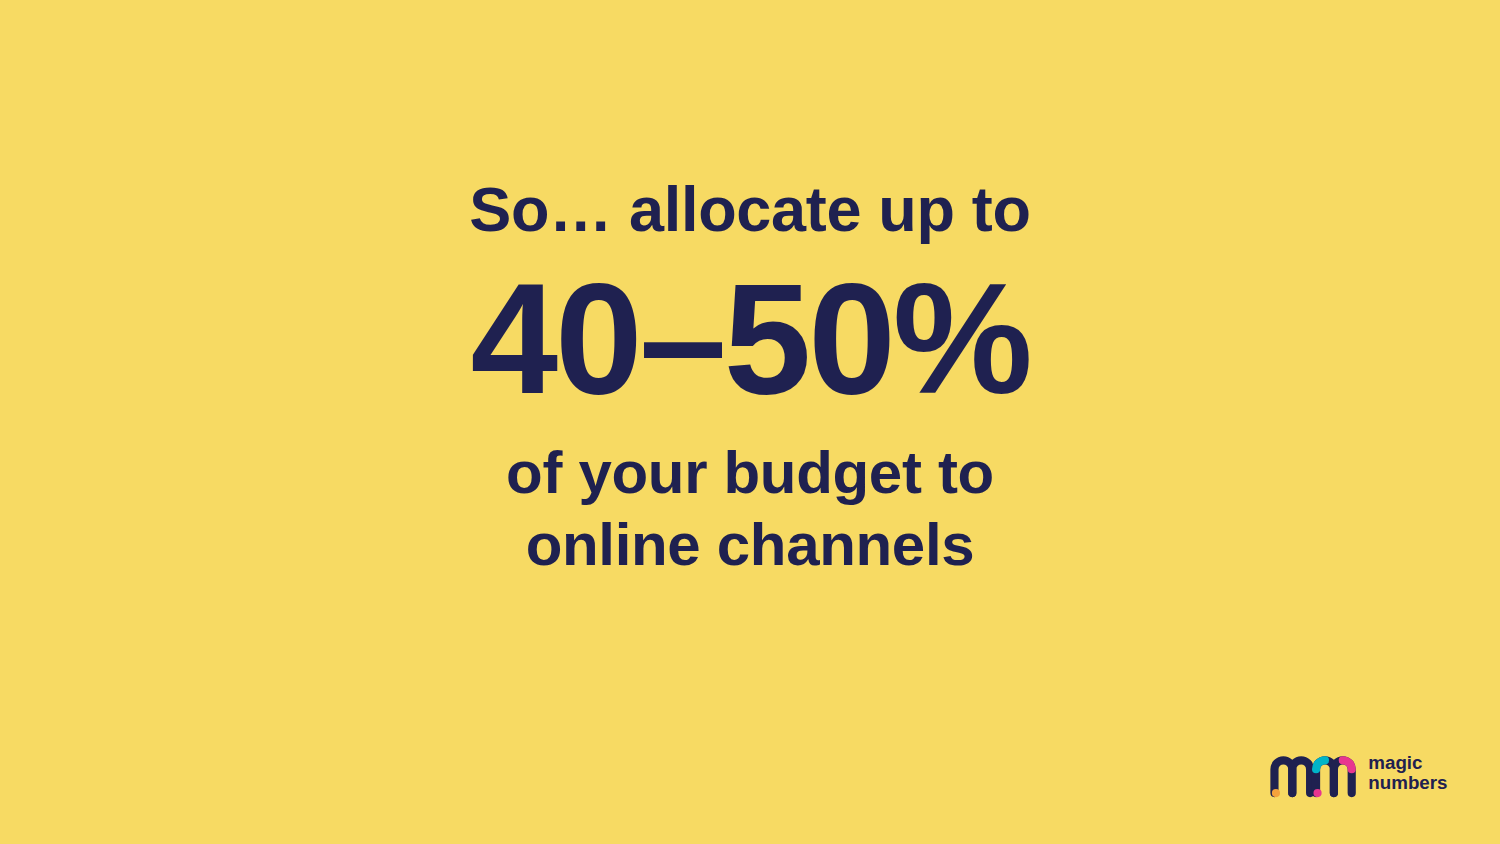So… allocate up to 40–50% of your budget to
online channels
magic numbers